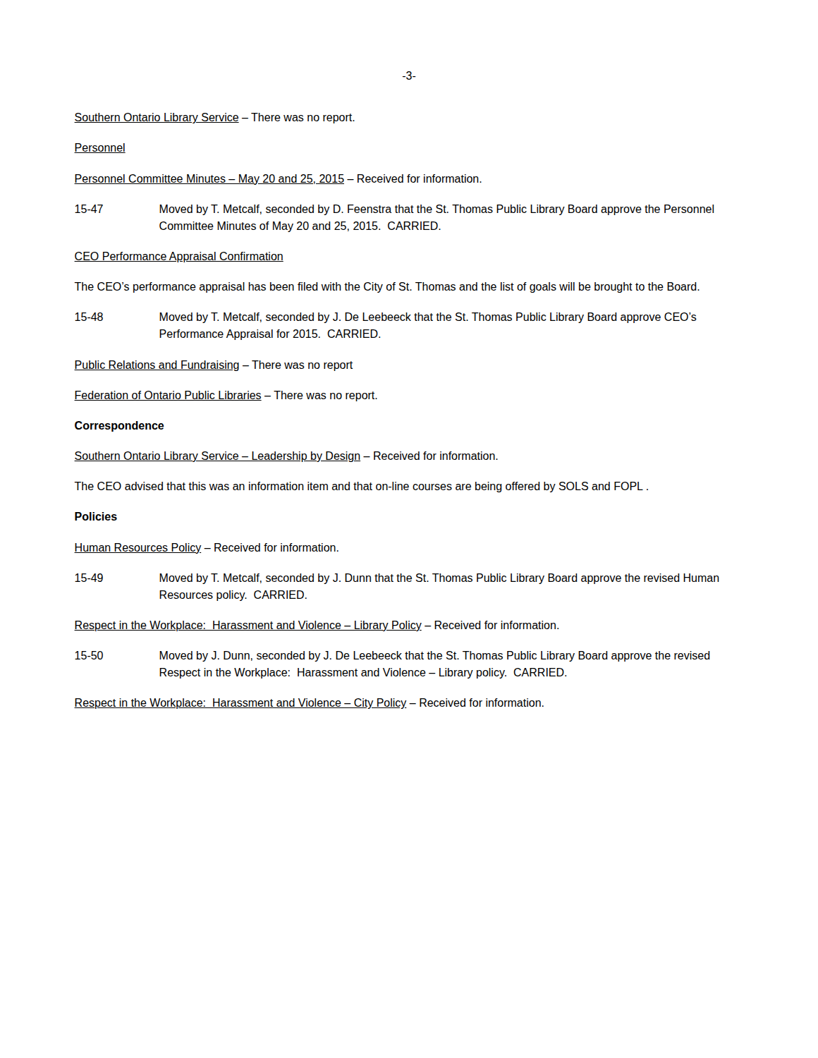-3-
Southern Ontario Library Service – There was no report.
Personnel
Personnel Committee Minutes – May 20 and 25, 2015 – Received for information.
15-47
Moved by T. Metcalf, seconded by D. Feenstra that the St. Thomas Public Library Board approve the Personnel Committee Minutes of May 20 and 25, 2015. CARRIED.
CEO Performance Appraisal Confirmation
The CEO’s performance appraisal has been filed with the City of St. Thomas and the list of goals will be brought to the Board.
15-48
Moved by T. Metcalf, seconded by J. De Leebeeck that the St. Thomas Public Library Board approve CEO’s Performance Appraisal for 2015. CARRIED.
Public Relations and Fundraising – There was no report
Federation of Ontario Public Libraries – There was no report.
Correspondence
Southern Ontario Library Service – Leadership by Design – Received for information.
The CEO advised that this was an information item and that on-line courses are being offered by SOLS and FOPL .
Policies
Human Resources Policy – Received for information.
15-49
Moved by T. Metcalf, seconded by J. Dunn that the St. Thomas Public Library Board approve the revised Human Resources policy. CARRIED.
Respect in the Workplace: Harassment and Violence – Library Policy – Received for information.
15-50
Moved by J. Dunn, seconded by J. De Leebeeck that the St. Thomas Public Library Board approve the revised Respect in the Workplace: Harassment and Violence – Library policy. CARRIED.
Respect in the Workplace: Harassment and Violence – City Policy – Received for information.